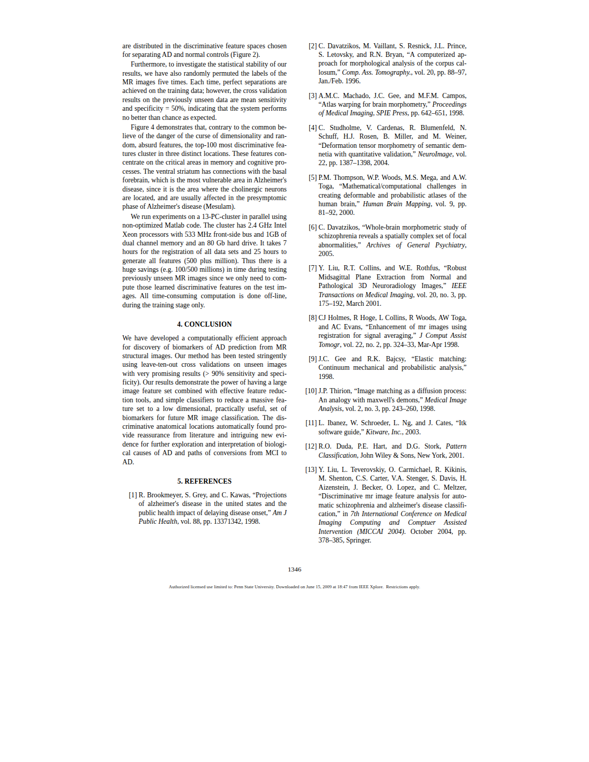are distributed in the discriminative feature spaces chosen for separating AD and normal controls (Figure 2).
Furthermore, to investigate the statistical stability of our results, we have also randomly permuted the labels of the MR images five times. Each time, perfect separations are achieved on the training data; however, the cross validation results on the previously unseen data are mean sensitivity and specificity = 50%, indicating that the system performs no better than chance as expected.
Figure 4 demonstrates that, contrary to the common believe of the danger of the curse of dimensionality and random, absurd features, the top-100 most discriminative features cluster in three distinct locations. These features concentrate on the critical areas in memory and cognitive processes. The ventral striatum has connections with the basal forebrain, which is the most vulnerable area in Alzheimer's disease, since it is the area where the cholinergic neurons are located, and are usually affected in the presymptomic phase of Alzheimer's disease (Mesulam).
We run experiments on a 13-PC-cluster in parallel using non-optimized Matlab code. The cluster has 2.4 GHz Intel Xeon processors with 533 MHz front-side bus and 1GB of dual channel memory and an 80 Gb hard drive. It takes 7 hours for the registration of all data sets and 25 hours to generate all features (500 plus million). Thus there is a huge savings (e.g. 100/500 millions) in time during testing previously unseen MR images since we only need to compute those learned discriminative features on the test images. All time-consuming computation is done off-line, during the training stage only.
4. CONCLUSION
We have developed a computationally efficient approach for discovery of biomarkers of AD prediction from MR structural images. Our method has been tested stringently using leave-ten-out cross validations on unseen images with very promising results (> 90% sensitivity and specificity). Our results demonstrate the power of having a large image feature set combined with effective feature reduction tools, and simple classifiers to reduce a massive feature set to a low dimensional, practically useful, set of biomarkers for future MR image classification. The discriminative anatomical locations automatically found provide reassurance from literature and intriguing new evidence for further exploration and interpretation of biological causes of AD and paths of conversions from MCI to AD.
5. REFERENCES
R. Brookmeyer, S. Grey, and C. Kawas, “Projections of alzheimer's disease in the united states and the public health impact of delaying disease onset,” Am J Public Health, vol. 88, pp. 13371342, 1998.
C. Davatzikos, M. Vaillant, S. Resnick, J.L. Prince, S. Letovsky, and R.N. Bryan, “A computerized approach for morphological analysis of the corpus callosum,” Comp. Ass. Tomography., vol. 20, pp. 88–97, Jan./Feb. 1996.
A.M.C. Machado, J.C. Gee, and M.F.M. Campos, “Atlas warping for brain morphometry,” Proceedings of Medical Imaging, SPIE Press, pp. 642–651, 1998.
C. Studholme, V. Cardenas, R. Blumenfeld, N. Schuff, H.J. Rosen, B. Miller, and M. Weiner, “Deformation tensor morphometry of semantic demnetia with quantitative validation,” NeuroImage, vol. 22, pp. 1387–1398, 2004.
P.M. Thompson, W.P. Woods, M.S. Mega, and A.W. Toga, “Mathematical/computational challenges in creating deformable and probabilistic atlases of the human brain,” Human Brain Mapping, vol. 9, pp. 81–92, 2000.
C. Davatzikos, “Whole-brain morphometric study of schizophrenia reveals a spatially complex set of focal abnormalities,” Archives of General Psychiatry, 2005.
Y. Liu, R.T. Collins, and W.E. Rothfus, “Robust Midsagittal Plane Extraction from Normal and Pathological 3D Neuroradiology Images,” IEEE Transactions on Medical Imaging, vol. 20, no. 3, pp. 175–192, March 2001.
CJ Holmes, R Hoge, L Collins, R Woods, AW Toga, and AC Evans, “Enhancement of mr images using registration for signal averaging,” J Comput Assist Tomogr, vol. 22, no. 2, pp. 324–33, Mar-Apr 1998.
J.C. Gee and R.K. Bajcsy, “Elastic matching: Continuum mechanical and probabilistic analysis,” 1998.
J.P. Thirion, “Image matching as a diffusion process: An analogy with maxwell's demons,” Medical Image Analysis, vol. 2, no. 3, pp. 243–260, 1998.
L. Ibanez, W. Schroeder, L. Ng, and J. Cates, “Itk software guide,” Kitware, Inc., 2003.
R.O. Duda, P.E. Hart, and D.G. Stork, Pattern Classification, John Wiley & Sons, New York, 2001.
Y. Liu, L. Teverovskiy, O. Carmichael, R. Kikinis, M. Shenton, C.S. Carter, V.A. Stenger, S. Davis, H. Aizenstein, J. Becker, O. Lopez, and C. Meltzer, “Discriminative mr image feature analysis for automatic schizophrenia and alzheimer's disease classification,” in 7th International Conference on Medical Imaging Computing and Comptuer Assisted Intervention (MICCAI 2004). October 2004, pp. 378–385, Springer.
1346
Authorized licensed use limited to: Penn State University. Downloaded on June 15, 2009 at 18:47 from IEEE Xplore. Restrictions apply.